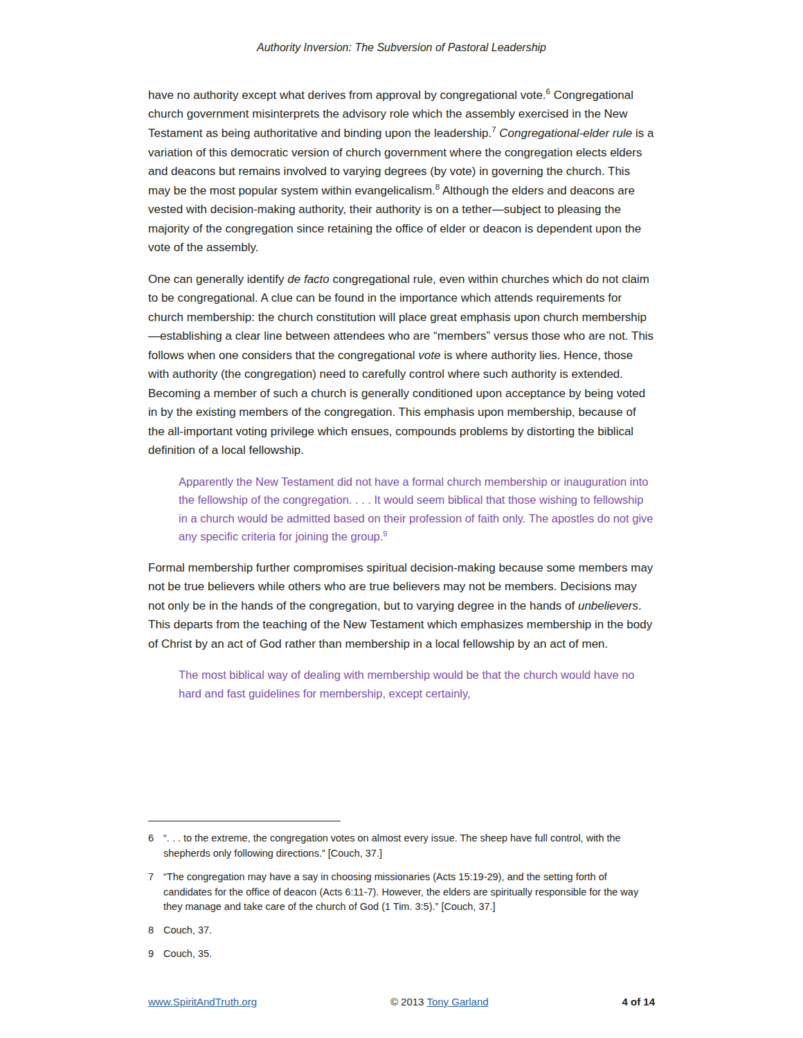Authority Inversion: The Subversion of Pastoral Leadership
have no authority except what derives from approval by congregational vote.6 Congregational church government misinterprets the advisory role which the assembly exercised in the New Testament as being authoritative and binding upon the leadership.7 Congregational-elder rule is a variation of this democratic version of church government where the congregation elects elders and deacons but remains involved to varying degrees (by vote) in governing the church. This may be the most popular system within evangelicalism.8 Although the elders and deacons are vested with decision-making authority, their authority is on a tether—subject to pleasing the majority of the congregation since retaining the office of elder or deacon is dependent upon the vote of the assembly.
One can generally identify de facto congregational rule, even within churches which do not claim to be congregational. A clue can be found in the importance which attends requirements for church membership: the church constitution will place great emphasis upon church membership—establishing a clear line between attendees who are “members” versus those who are not. This follows when one considers that the congregational vote is where authority lies. Hence, those with authority (the congregation) need to carefully control where such authority is extended. Becoming a member of such a church is generally conditioned upon acceptance by being voted in by the existing members of the congregation. This emphasis upon membership, because of the all-important voting privilege which ensues, compounds problems by distorting the biblical definition of a local fellowship.
Apparently the New Testament did not have a formal church membership or inauguration into the fellowship of the congregation. . . . It would seem biblical that those wishing to fellowship in a church would be admitted based on their profession of faith only. The apostles do not give any specific criteria for joining the group.9
Formal membership further compromises spiritual decision-making because some members may not be true believers while others who are true believers may not be members. Decisions may not only be in the hands of the congregation, but to varying degree in the hands of unbelievers. This departs from the teaching of the New Testament which emphasizes membership in the body of Christ by an act of God rather than membership in a local fellowship by an act of men.
The most biblical way of dealing with membership would be that the church would have no hard and fast guidelines for membership, except certainly,
6
“. . . to the extreme, the congregation votes on almost every issue. The sheep have full control, with the shepherds only following directions.” [Couch, 37.]
7
“The congregation may have a say in choosing missionaries (Acts 15:19-29), and the setting forth of candidates for the office of deacon (Acts 6:11-7). However, the elders are spiritually responsible for the way they manage and take care of the church of God (1 Tim. 3:5).” [Couch, 37.]
8
Couch, 37.
9
Couch, 35.
www.SpiritAndTruth.org
© 2013 Tony Garland
4 of 14